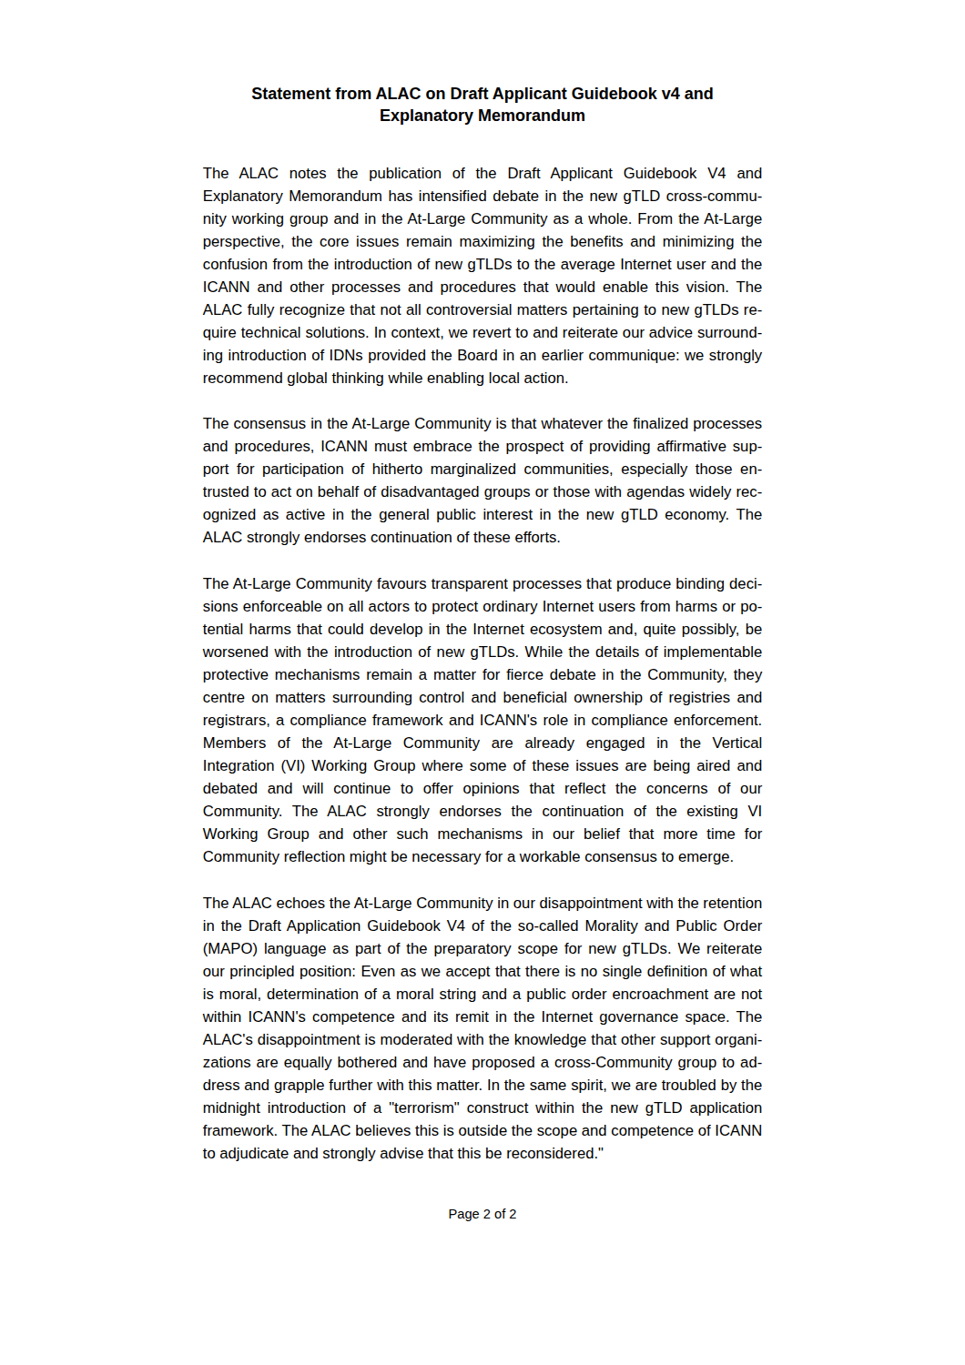Statement from ALAC on Draft Applicant Guidebook v4 and Explanatory Memorandum
The ALAC notes the publication of the Draft Applicant Guidebook V4 and Explanatory Memorandum has intensified debate in the new gTLD cross-community working group and in the At-Large Community as a whole. From the At-Large perspective, the core issues remain maximizing the benefits and minimizing the confusion from the introduction of new gTLDs to the average Internet user and the ICANN and other processes and procedures that would enable this vision. The ALAC fully recognize that not all controversial matters pertaining to new gTLDs require technical solutions. In context, we revert to and reiterate our advice surrounding introduction of IDNs provided the Board in an earlier communique: we strongly recommend global thinking while enabling local action.
The consensus in the At-Large Community is that whatever the finalized processes and procedures, ICANN must embrace the prospect of providing affirmative support for participation of hitherto marginalized communities, especially those entrusted to act on behalf of disadvantaged groups or those with agendas widely recognized as active in the general public interest in the new gTLD economy. The ALAC strongly endorses continuation of these efforts.
The At-Large Community favours transparent processes that produce binding decisions enforceable on all actors to protect ordinary Internet users from harms or potential harms that could develop in the Internet ecosystem and, quite possibly, be worsened with the introduction of new gTLDs. While the details of implementable protective mechanisms remain a matter for fierce debate in the Community, they centre on matters surrounding control and beneficial ownership of registries and registrars, a compliance framework and ICANN's role in compliance enforcement. Members of the At-Large Community are already engaged in the Vertical Integration (VI) Working Group where some of these issues are being aired and debated and will continue to offer opinions that reflect the concerns of our Community. The ALAC strongly endorses the continuation of the existing VI Working Group and other such mechanisms in our belief that more time for Community reflection might be necessary for a workable consensus to emerge.
The ALAC echoes the At-Large Community in our disappointment with the retention in the Draft Application Guidebook V4 of the so-called Morality and Public Order (MAPO) language as part of the preparatory scope for new gTLDs. We reiterate our principled position: Even as we accept that there is no single definition of what is moral, determination of a moral string and a public order encroachment are not within ICANN's competence and its remit in the Internet governance space. The ALAC's disappointment is moderated with the knowledge that other support organizations are equally bothered and have proposed a cross-Community group to address and grapple further with this matter. In the same spirit, we are troubled by the midnight introduction of a "terrorism" construct within the new gTLD application framework. The ALAC believes this is outside the scope and competence of ICANN to adjudicate and strongly advise that this be reconsidered."
Page 2 of 2